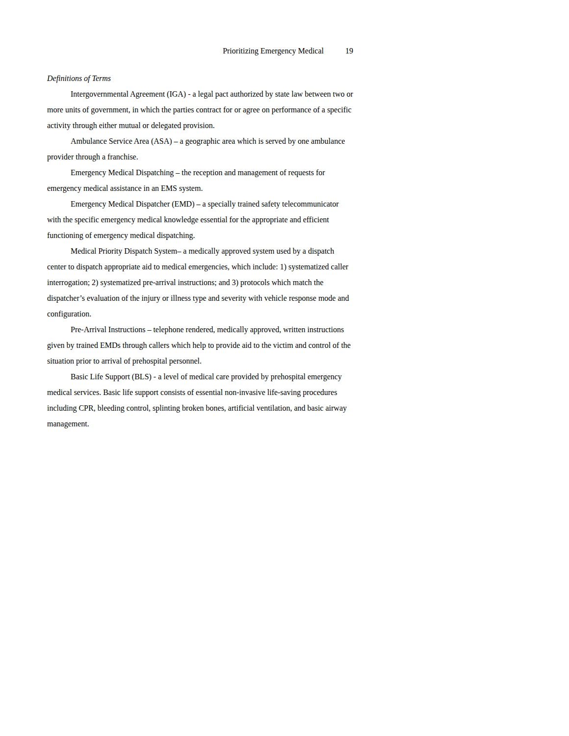Prioritizing Emergency Medical 19
Definitions of Terms
Intergovernmental Agreement (IGA) - a legal pact authorized by state law between two or more units of government, in which the parties contract for or agree on performance of a specific activity through either mutual or delegated provision.
Ambulance Service Area (ASA) – a geographic area which is served by one ambulance provider through a franchise.
Emergency Medical Dispatching – the reception and management of requests for emergency medical assistance in an EMS system.
Emergency Medical Dispatcher (EMD) – a specially trained safety telecommunicator with the specific emergency medical knowledge essential for the appropriate and efficient functioning of emergency medical dispatching.
Medical Priority Dispatch System– a medically approved system used by a dispatch center to dispatch appropriate aid to medical emergencies, which include: 1) systematized caller interrogation; 2) systematized pre-arrival instructions; and 3) protocols which match the dispatcher’s evaluation of the injury or illness type and severity with vehicle response mode and configuration.
Pre-Arrival Instructions – telephone rendered, medically approved, written instructions given by trained EMDs through callers which help to provide aid to the victim and control of the situation prior to arrival of prehospital personnel.
Basic Life Support (BLS) - a level of medical care provided by prehospital emergency medical services. Basic life support consists of essential non-invasive life-saving procedures including CPR, bleeding control, splinting broken bones, artificial ventilation, and basic airway management.